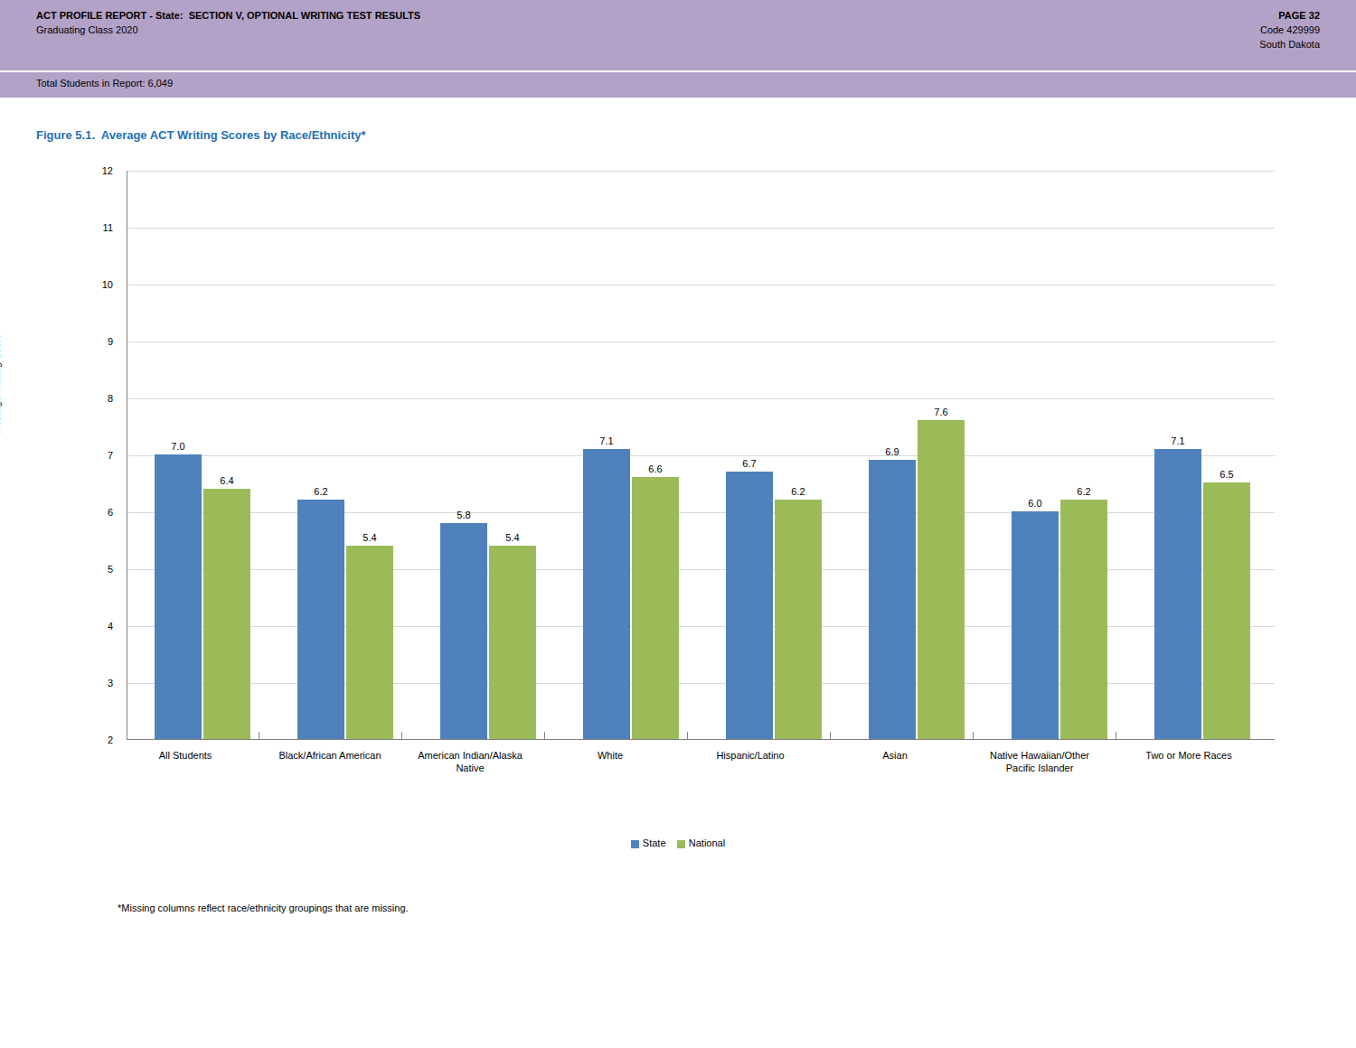ACT PROFILE REPORT - State: SECTION V, OPTIONAL WRITING TEST RESULTS
Graduating Class 2020
PAGE 32
Code 429999
South Dakota
Total Students in Report: 6,049
Figure 5.1. Average ACT Writing Scores by Race/Ethnicity*
12
11
10
9
8
7
6
5
4
3
2
Average Writing Score
Group 1: All Students state 7.0 national 6.4
7.0
6.4
6.2
5.4
5.8
5.4
7.1
6.6
6.7
6.2
6.9
7.6
6.0
6.2
7.1
6.5
All Students
Black/African American
American Indian/Alaska
Native
White
Hispanic/Latino
Asian
Native Hawaiian/Other
Pacific Islander
Two or More Races
State National
*Missing columns reflect race/ethnicity groupings that are missing.